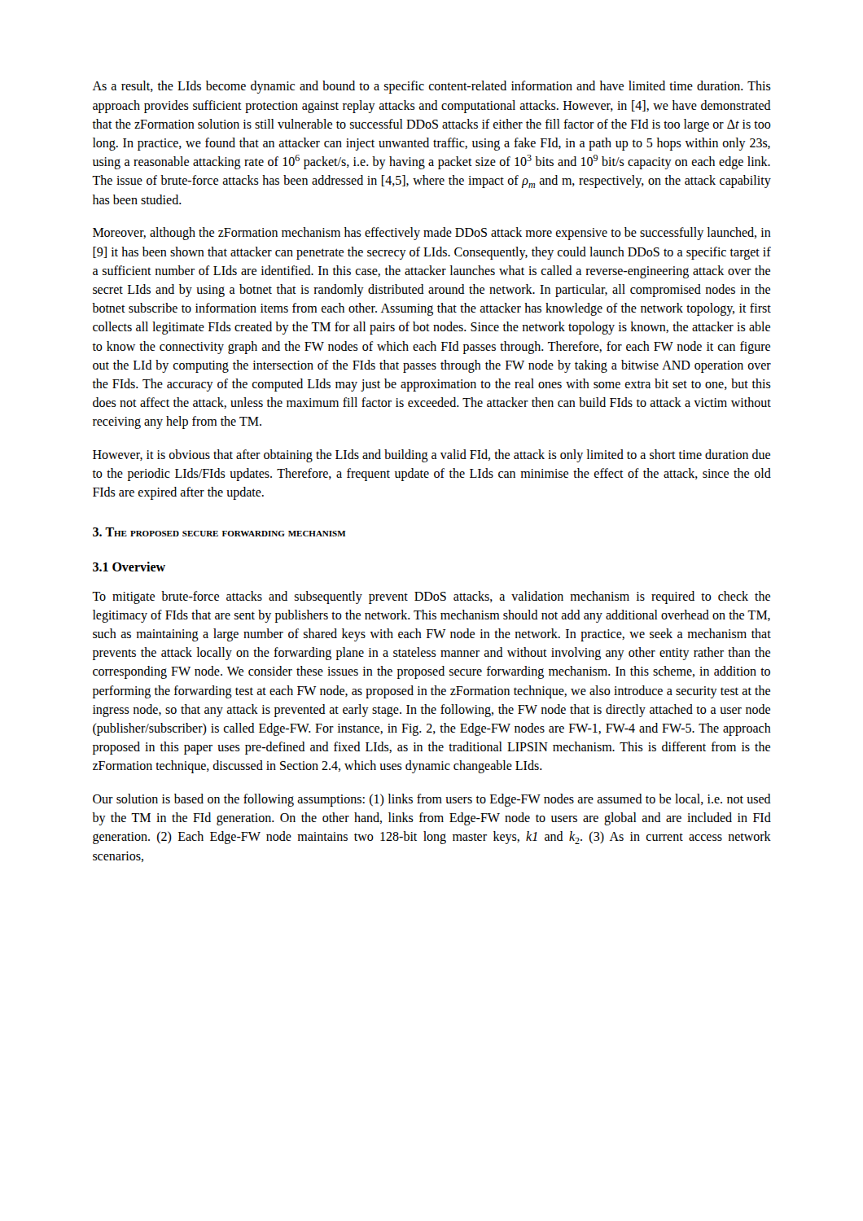As a result, the LIds become dynamic and bound to a specific content-related information and have limited time duration. This approach provides sufficient protection against replay attacks and computational attacks. However, in [4], we have demonstrated that the zFormation solution is still vulnerable to successful DDoS attacks if either the fill factor of the FId is too large or Δt is too long. In practice, we found that an attacker can inject unwanted traffic, using a fake FId, in a path up to 5 hops within only 23s, using a reasonable attacking rate of 106 packet/s, i.e. by having a packet size of 103 bits and 109 bit/s capacity on each edge link. The issue of brute-force attacks has been addressed in [4,5], where the impact of ρm and m, respectively, on the attack capability has been studied.
Moreover, although the zFormation mechanism has effectively made DDoS attack more expensive to be successfully launched, in [9] it has been shown that attacker can penetrate the secrecy of LIds. Consequently, they could launch DDoS to a specific target if a sufficient number of LIds are identified. In this case, the attacker launches what is called a reverse-engineering attack over the secret LIds and by using a botnet that is randomly distributed around the network. In particular, all compromised nodes in the botnet subscribe to information items from each other. Assuming that the attacker has knowledge of the network topology, it first collects all legitimate FIds created by the TM for all pairs of bot nodes. Since the network topology is known, the attacker is able to know the connectivity graph and the FW nodes of which each FId passes through. Therefore, for each FW node it can figure out the LId by computing the intersection of the FIds that passes through the FW node by taking a bitwise AND operation over the FIds. The accuracy of the computed LIds may just be approximation to the real ones with some extra bit set to one, but this does not affect the attack, unless the maximum fill factor is exceeded. The attacker then can build FIds to attack a victim without receiving any help from the TM.
However, it is obvious that after obtaining the LIds and building a valid FId, the attack is only limited to a short time duration due to the periodic LIds/FIds updates. Therefore, a frequent update of the LIds can minimise the effect of the attack, since the old FIds are expired after the update.
3. The proposed secure forwarding mechanism
3.1 Overview
To mitigate brute-force attacks and subsequently prevent DDoS attacks, a validation mechanism is required to check the legitimacy of FIds that are sent by publishers to the network. This mechanism should not add any additional overhead on the TM, such as maintaining a large number of shared keys with each FW node in the network. In practice, we seek a mechanism that prevents the attack locally on the forwarding plane in a stateless manner and without involving any other entity rather than the corresponding FW node. We consider these issues in the proposed secure forwarding mechanism. In this scheme, in addition to performing the forwarding test at each FW node, as proposed in the zFormation technique, we also introduce a security test at the ingress node, so that any attack is prevented at early stage. In the following, the FW node that is directly attached to a user node (publisher/subscriber) is called Edge-FW. For instance, in Fig. 2, the Edge-FW nodes are FW-1, FW-4 and FW-5. The approach proposed in this paper uses pre-defined and fixed LIds, as in the traditional LIPSIN mechanism. This is different from is the zFormation technique, discussed in Section 2.4, which uses dynamic changeable LIds.
Our solution is based on the following assumptions: (1) links from users to Edge-FW nodes are assumed to be local, i.e. not used by the TM in the FId generation. On the other hand, links from Edge-FW node to users are global and are included in FId generation. (2) Each Edge-FW node maintains two 128-bit long master keys, k1 and k2. (3) As in current access network scenarios,